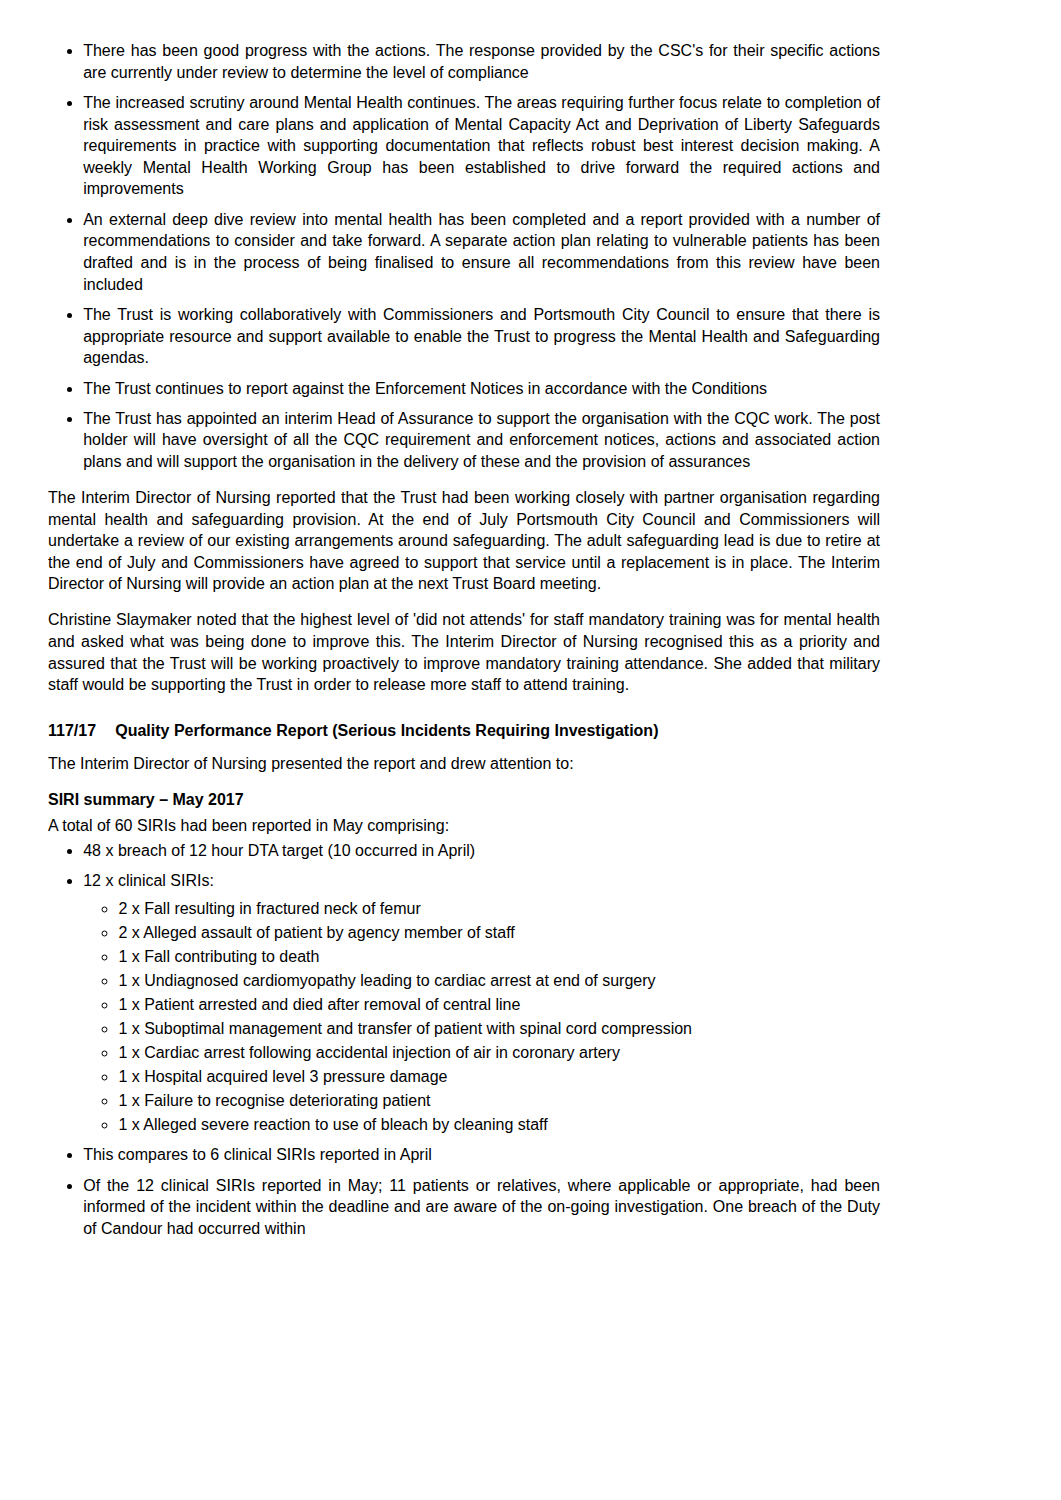There has been good progress with the actions. The response provided by the CSC's for their specific actions are currently under review to determine the level of compliance
The increased scrutiny around Mental Health continues. The areas requiring further focus relate to completion of risk assessment and care plans and application of Mental Capacity Act and Deprivation of Liberty Safeguards requirements in practice with supporting documentation that reflects robust best interest decision making. A weekly Mental Health Working Group has been established to drive forward the required actions and improvements
An external deep dive review into mental health has been completed and a report provided with a number of recommendations to consider and take forward. A separate action plan relating to vulnerable patients has been drafted and is in the process of being finalised to ensure all recommendations from this review have been included
The Trust is working collaboratively with Commissioners and Portsmouth City Council to ensure that there is appropriate resource and support available to enable the Trust to progress the Mental Health and Safeguarding agendas.
The Trust continues to report against the Enforcement Notices in accordance with the Conditions
The Trust has appointed an interim Head of Assurance to support the organisation with the CQC work. The post holder will have oversight of all the CQC requirement and enforcement notices, actions and associated action plans and will support the organisation in the delivery of these and the provision of assurances
The Interim Director of Nursing reported that the Trust had been working closely with partner organisation regarding mental health and safeguarding provision. At the end of July Portsmouth City Council and Commissioners will undertake a review of our existing arrangements around safeguarding. The adult safeguarding lead is due to retire at the end of July and Commissioners have agreed to support that service until a replacement is in place. The Interim Director of Nursing will provide an action plan at the next Trust Board meeting.
Christine Slaymaker noted that the highest level of 'did not attends' for staff mandatory training was for mental health and asked what was being done to improve this. The Interim Director of Nursing recognised this as a priority and assured that the Trust will be working proactively to improve mandatory training attendance. She added that military staff would be supporting the Trust in order to release more staff to attend training.
117/17 Quality Performance Report (Serious Incidents Requiring Investigation)
The Interim Director of Nursing presented the report and drew attention to:
SIRI summary – May 2017
A total of 60 SIRIs had been reported in May comprising:
48 x breach of 12 hour DTA target (10 occurred in April)
12 x clinical SIRIs:
2 x Fall resulting in fractured neck of femur
2 x Alleged assault of patient by agency member of staff
1 x Fall contributing to death
1 x Undiagnosed cardiomyopathy leading to cardiac arrest at end of surgery
1 x Patient arrested and died after removal of central line
1 x Suboptimal management and transfer of patient with spinal cord compression
1 x Cardiac arrest following accidental injection of air in coronary artery
1 x Hospital acquired level 3 pressure damage
1 x Failure to recognise deteriorating patient
1 x Alleged severe reaction to use of bleach by cleaning staff
This compares to 6 clinical SIRIs reported in April
Of the 12 clinical SIRIs reported in May; 11 patients or relatives, where applicable or appropriate, had been informed of the incident within the deadline and are aware of the on-going investigation. One breach of the Duty of Candour had occurred within